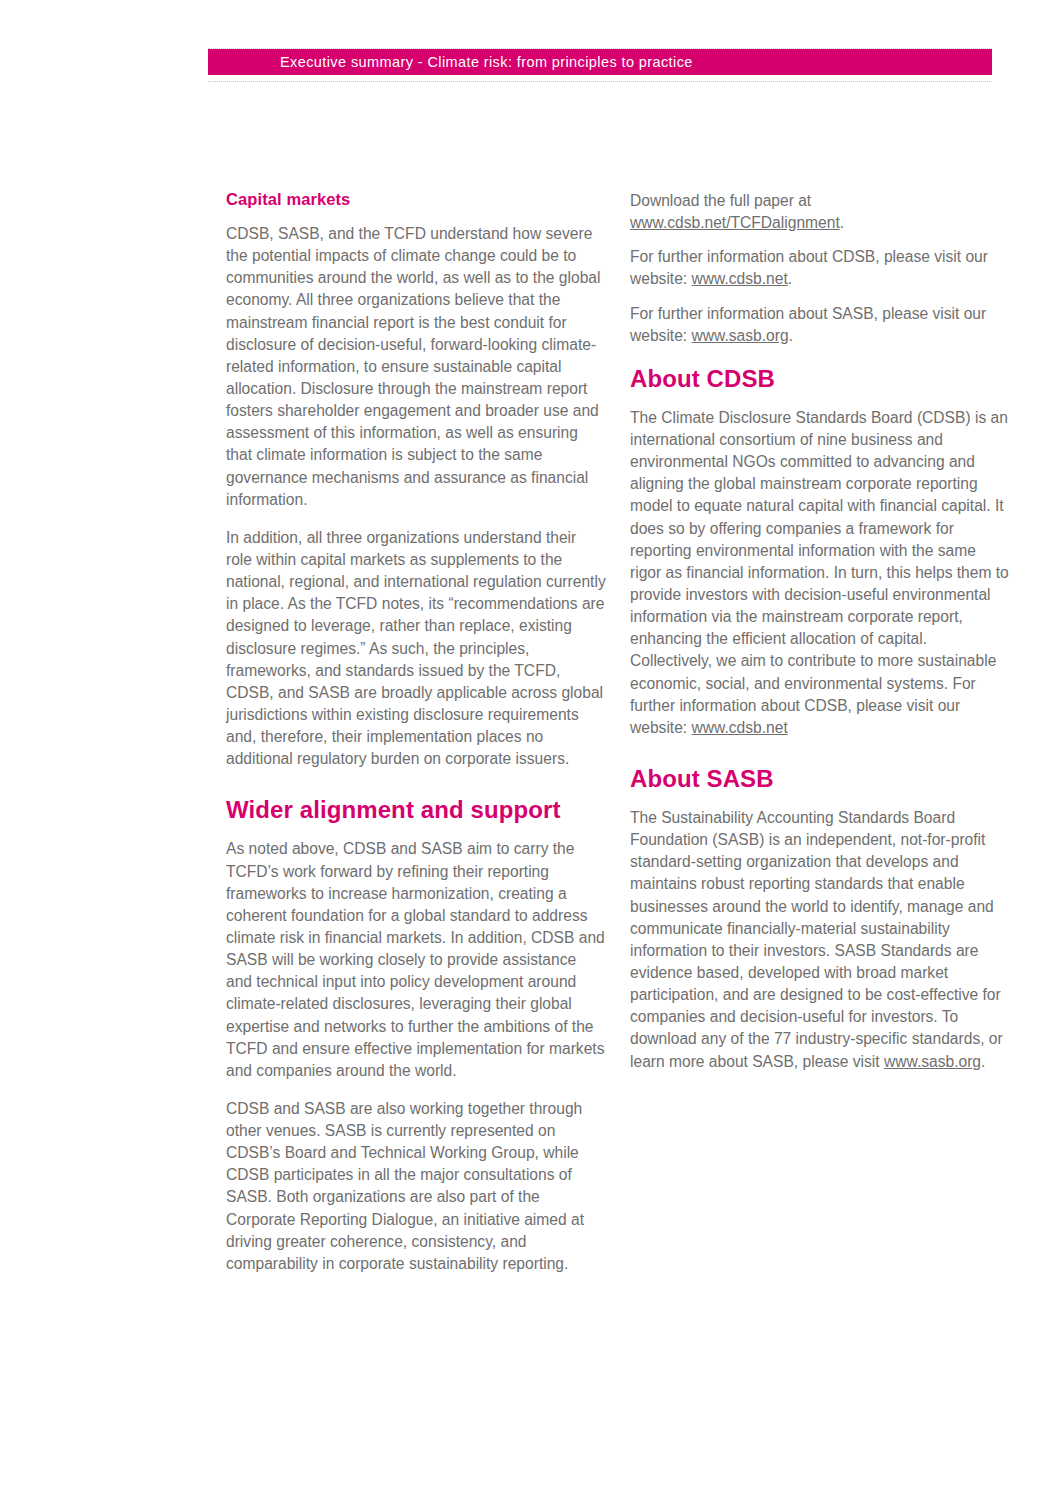Executive summary - Climate risk: from principles to practice
Capital markets
CDSB, SASB, and the TCFD understand how severe the potential impacts of climate change could be to communities around the world, as well as to the global economy. All three organizations believe that the mainstream financial report is the best conduit for disclosure of decision-useful, forward-looking climate-related information, to ensure sustainable capital allocation. Disclosure through the mainstream report fosters shareholder engagement and broader use and assessment of this information, as well as ensuring that climate information is subject to the same governance mechanisms and assurance as financial information.
In addition, all three organizations understand their role within capital markets as supplements to the national, regional, and international regulation currently in place. As the TCFD notes, its “recommendations are designed to leverage, rather than replace, existing disclosure regimes.” As such, the principles, frameworks, and standards issued by the TCFD, CDSB, and SASB are broadly applicable across global jurisdictions within existing disclosure requirements and, therefore, their implementation places no additional regulatory burden on corporate issuers.
Wider alignment and support
As noted above, CDSB and SASB aim to carry the TCFD’s work forward by refining their reporting frameworks to increase harmonization, creating a coherent foundation for a global standard to address climate risk in financial markets. In addition, CDSB and SASB will be working closely to provide assistance and technical input into policy development around climate-related disclosures, leveraging their global expertise and networks to further the ambitions of the TCFD and ensure effective implementation for markets and companies around the world.
CDSB and SASB are also working together through other venues. SASB is currently represented on CDSB’s Board and Technical Working Group, while CDSB participates in all the major consultations of SASB. Both organizations are also part of the Corporate Reporting Dialogue, an initiative aimed at driving greater coherence, consistency, and comparability in corporate sustainability reporting.
Download the full paper at www.cdsb.net/TCFDalignment.
For further information about CDSB, please visit our website: www.cdsb.net.
For further information about SASB, please visit our website: www.sasb.org.
About CDSB
The Climate Disclosure Standards Board (CDSB) is an international consortium of nine business and environmental NGOs committed to advancing and aligning the global mainstream corporate reporting model to equate natural capital with financial capital. It does so by offering companies a framework for reporting environmental information with the same rigor as financial information. In turn, this helps them to provide investors with decision-useful environmental information via the mainstream corporate report, enhancing the efficient allocation of capital. Collectively, we aim to contribute to more sustainable economic, social, and environmental systems. For further information about CDSB, please visit our website: www.cdsb.net
About SASB
The Sustainability Accounting Standards Board Foundation (SASB) is an independent, not-for-profit standard-setting organization that develops and maintains robust reporting standards that enable businesses around the world to identify, manage and communicate financially-material sustainability information to their investors. SASB Standards are evidence based, developed with broad market participation, and are designed to be cost-effective for companies and decision-useful for investors. To download any of the 77 industry-specific standards, or learn more about SASB, please visit www.sasb.org.